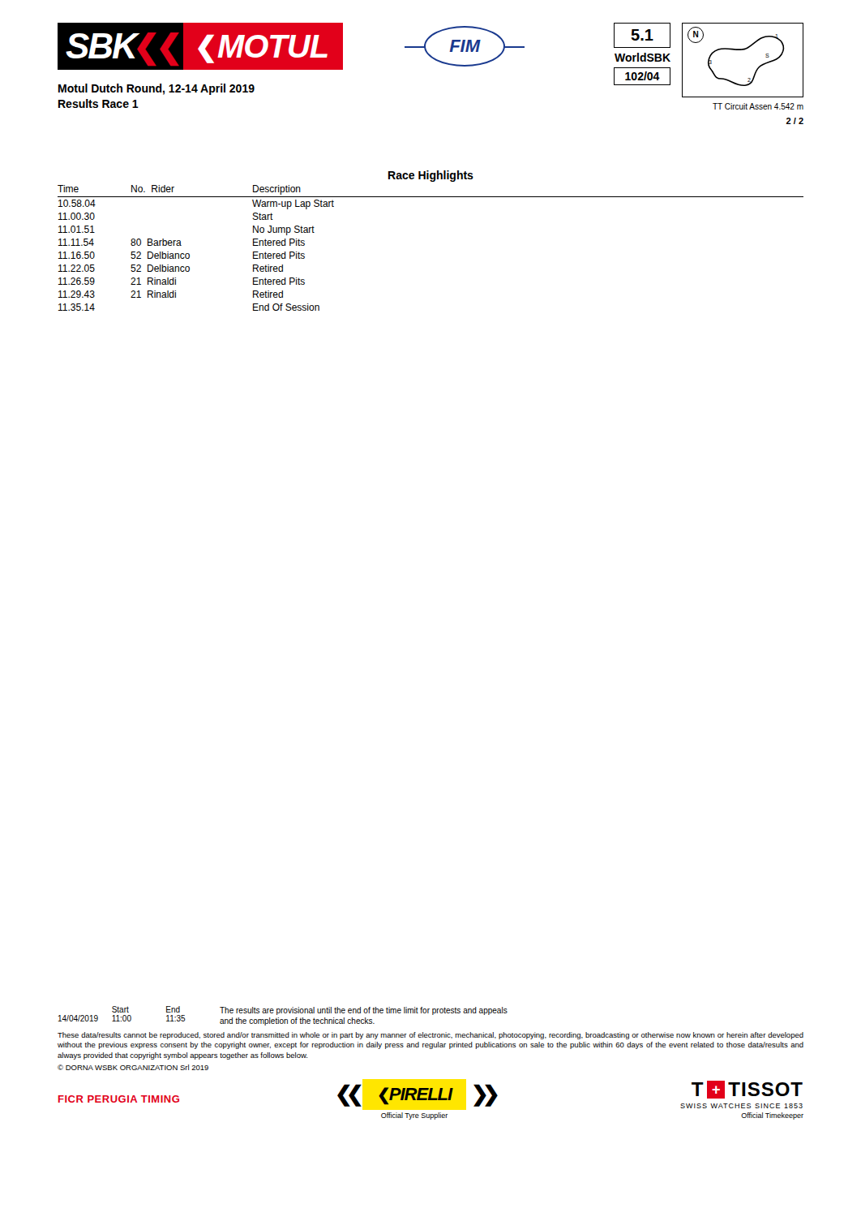SBK❮❮
❮MOTUL
FIM
Motul Dutch Round, 12-14 April 2019
Results Race 1
5.1
WorldSBK
102/04
N
1 2 3 S
TT Circuit Assen 4.542 m
2 / 2
Race Highlights
| Time | No. Rider | Description |
| --- | --- | --- |
| 10.58.04 | | Warm-up Lap Start |
| 11.00.30 | | Start |
| 11.01.51 | | No Jump Start |
| 11.11.54 | 80 Barbera | Entered Pits |
| 11.16.50 | 52 Delbianco | Entered Pits |
| 11.22.05 | 52 Delbianco | Retired |
| 11.26.59 | 21 Rinaldi | Entered Pits |
| 11.29.43 | 21 Rinaldi | Retired |
| 11.35.14 | | End Of Session |
Start
End
14/04/2019
11:00
11:35
The results are provisional until the end of the time limit for protests and appeals
and the completion of the technical checks.
These data/results cannot be reproduced, stored and/or transmitted in whole or in part by any manner of electronic, mechanical, photocopying, recording, broadcasting or otherwise now known or herein after developed without the previous express consent by the copyright owner, except for reproduction in daily press and regular printed publications on sale to the public within 60 days of the event related to those data/results and always provided that copyright symbol appears together as follows below.
© DORNA WSBK ORGANIZATION Srl 2019
FICR PERUGIA TIMING
❮❮
❮PIRELLI
❯❯
Official Tyre Supplier
T + TISSOT
SWISS WATCHES SINCE 1853
Official Timekeeper